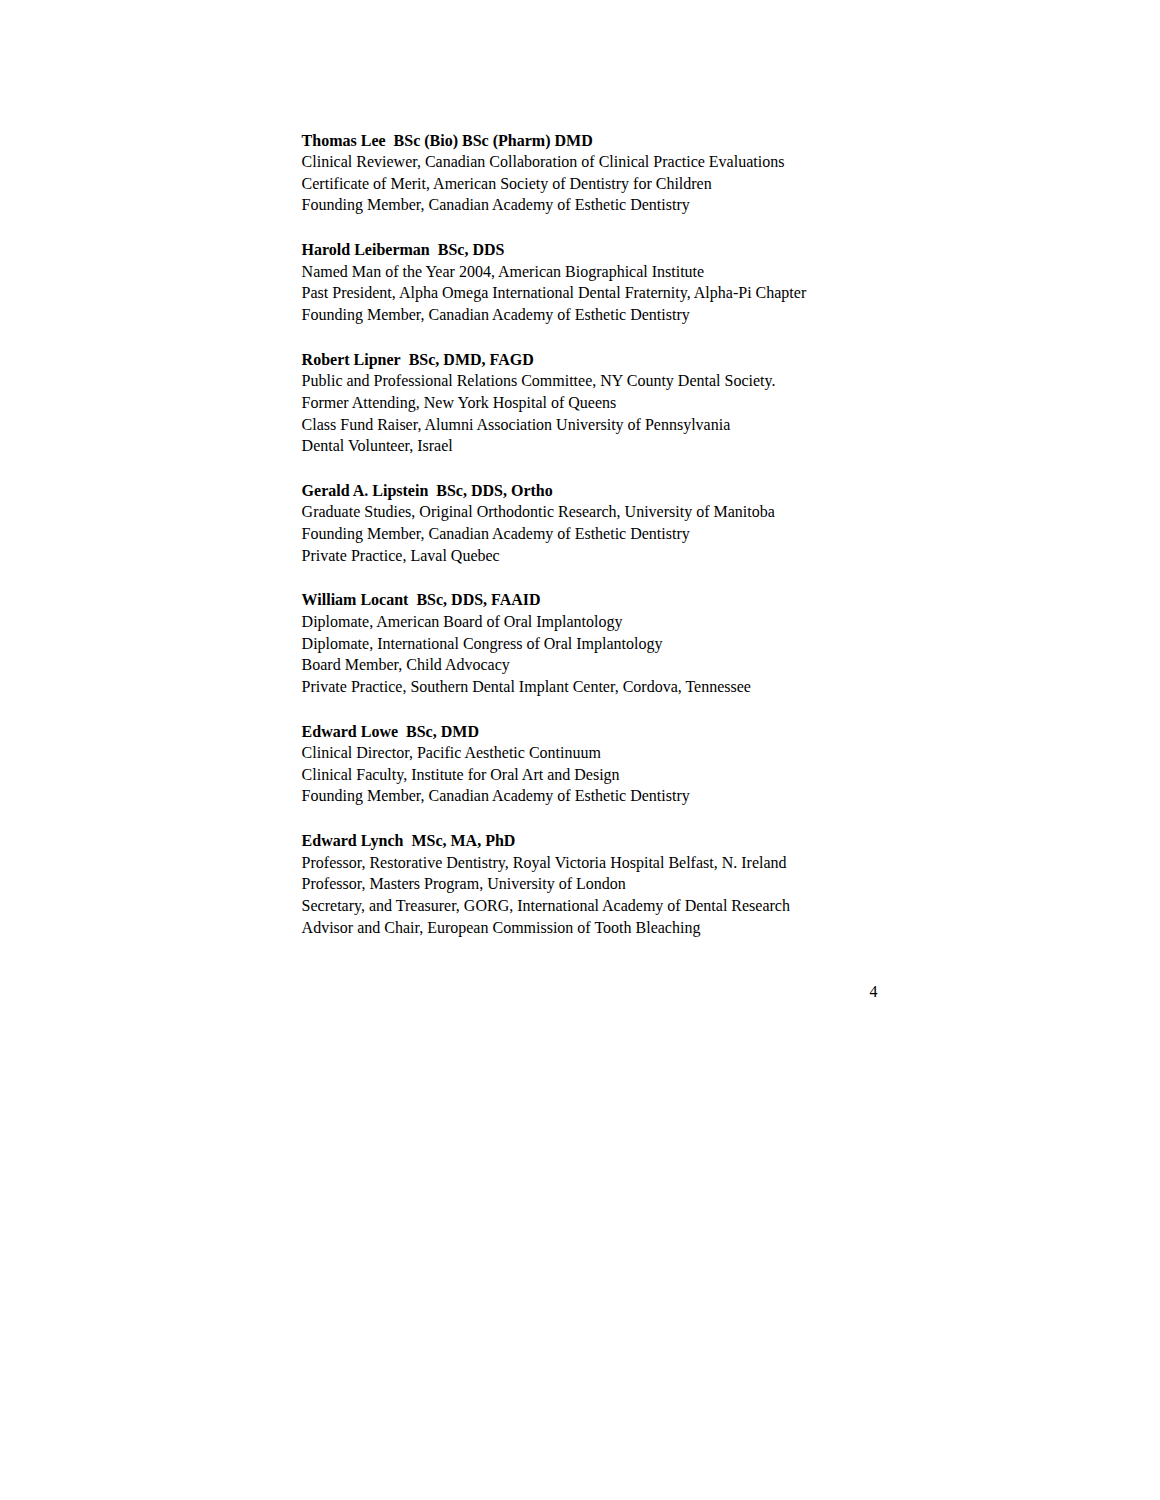Thomas Lee BSc (Bio) BSc (Pharm) DMD
Clinical Reviewer, Canadian Collaboration of Clinical Practice Evaluations
Certificate of Merit, American Society of Dentistry for Children
Founding Member, Canadian Academy of Esthetic Dentistry
Harold Leiberman BSc, DDS
Named Man of the Year 2004, American Biographical Institute
Past President, Alpha Omega International Dental Fraternity, Alpha-Pi Chapter
Founding Member, Canadian Academy of Esthetic Dentistry
Robert Lipner BSc, DMD, FAGD
Public and Professional Relations Committee, NY County Dental Society.
Former Attending, New York Hospital of Queens
Class Fund Raiser, Alumni Association University of Pennsylvania
Dental Volunteer, Israel
Gerald A. Lipstein BSc, DDS, Ortho
Graduate Studies, Original Orthodontic Research, University of Manitoba
Founding Member, Canadian Academy of Esthetic Dentistry
Private Practice, Laval Quebec
William Locant BSc, DDS, FAAID
Diplomate, American Board of Oral Implantology
Diplomate, International Congress of Oral Implantology
Board Member, Child Advocacy
Private Practice, Southern Dental Implant Center, Cordova, Tennessee
Edward Lowe BSc, DMD
Clinical Director, Pacific Aesthetic Continuum
Clinical Faculty, Institute for Oral Art and Design
Founding Member, Canadian Academy of Esthetic Dentistry
Edward Lynch MSc, MA, PhD
Professor, Restorative Dentistry, Royal Victoria Hospital Belfast, N. Ireland
Professor, Masters Program, University of London
Secretary, and Treasurer, GORG, International Academy of Dental Research
Advisor and Chair, European Commission of Tooth Bleaching
4